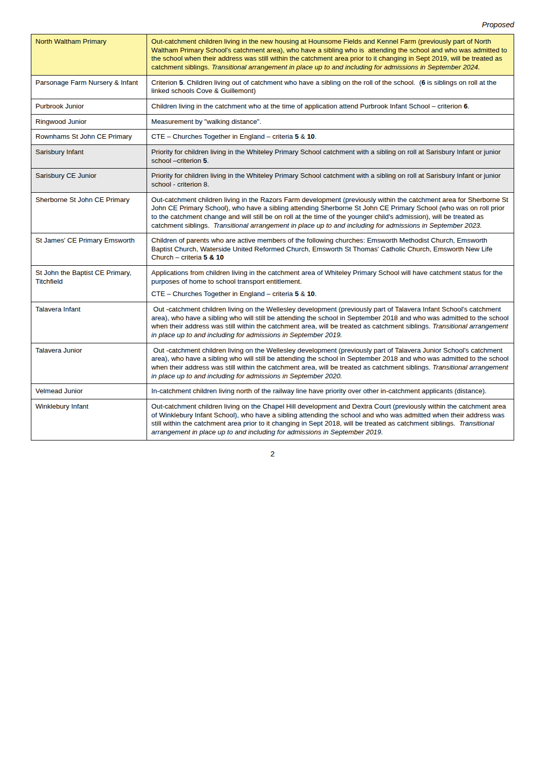Proposed
| North Waltham Primary | Out-catchment children living in the new housing at Hounsome Fields and Kennel Farm (previously part of North Waltham Primary School's catchment area), who have a sibling who is attending the school and who was admitted to the school when their address was still within the catchment area prior to it changing in Sept 2019, will be treated as catchment siblings. Transitional arrangement in place up to and including for admissions in September 2024. |
| Parsonage Farm Nursery & Infant | Criterion 5 . Children living out of catchment who have a sibling on the roll of the school. ( 6 is siblings on roll at the linked schools Cove & Guillemont) |
| Purbrook Junior | Children living in the catchment who at the time of application attend Purbrook Infant School – criterion 6 . |
| Ringwood Junior | Measurement by "walking distance". |
| Rownhams St John CE Primary | CTE – Churches Together in England – criteria 5 & 10 . |
| Sarisbury Infant | Priority for children living in the Whiteley Primary School catchment with a sibling on roll at Sarisbury Infant or junior school –criterion 5 . |
| Sarisbury CE Junior | Priority for children living in the Whiteley Primary School catchment with a sibling on roll at Sarisbury Infant or junior school - criterion 8. |
| Sherborne St John CE Primary | Out-catchment children living in the Razors Farm development (previously within the catchment area for Sherborne St John CE Primary School), who have a sibling attending Sherborne St John CE Primary School (who was on roll prior to the catchment change and will still be on roll at the time of the younger child's admission), will be treated as catchment siblings. Transitional arrangement in place up to and including for admissions in September 2023. |
| St James' CE Primary Emsworth | Children of parents who are active members of the following churches: Emsworth Methodist Church, Emsworth Baptist Church, Waterside United Reformed Church, Emsworth St Thomas' Catholic Church, Emsworth New Life Church – criteria 5 & 10 |
| St John the Baptist CE Primary, Titchfield | Applications from children living in the catchment area of Whiteley Primary School will have catchment status for the purposes of home to school transport entitlement. CTE – Churches Together in England – criteria 5 & 10 . |
| Talavera Infant | Out -catchment children living on the Wellesley development (previously part of Talavera Infant School's catchment area), who have a sibling who will still be attending the school in September 2018 and who was admitted to the school when their address was still within the catchment area, will be treated as catchment siblings. Transitional arrangement in place up to and including for admissions in September 2019. |
| Talavera Junior | Out -catchment children living on the Wellesley development (previously part of Talavera Junior School's catchment area), who have a sibling who will still be attending the school in September 2018 and who was admitted to the school when their address was still within the catchment area, will be treated as catchment siblings. Transitional arrangement in place up to and including for admissions in September 2020. |
| Velmead Junior | In-catchment children living north of the railway line have priority over other in-catchment applicants (distance). |
| Winklebury Infant | Out-catchment children living on the Chapel Hill development and Dextra Court (previously within the catchment area of Winklebury Infant School), who have a sibling attending the school and who was admitted when their address was still within the catchment area prior to it changing in Sept 2018, will be treated as catchment siblings. Transitional arrangement in place up to and including for admissions in September 2019. |
2